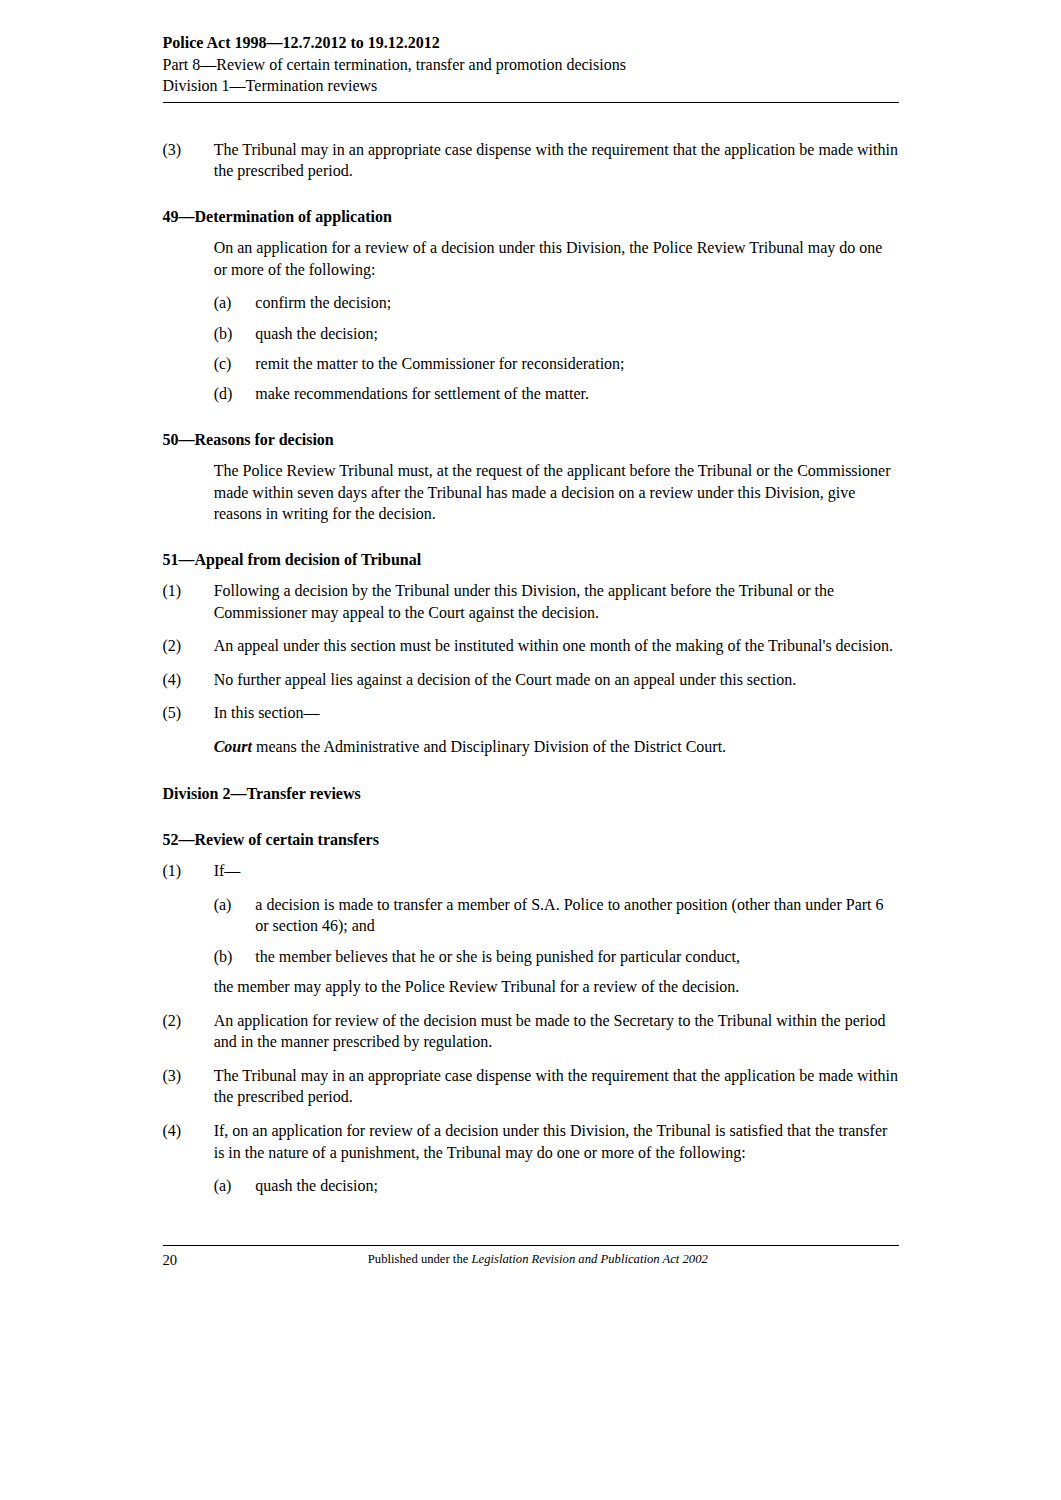Police Act 1998—12.7.2012 to 19.12.2012
Part 8—Review of certain termination, transfer and promotion decisions
Division 1—Termination reviews
(3) The Tribunal may in an appropriate case dispense with the requirement that the application be made within the prescribed period.
49—Determination of application
On an application for a review of a decision under this Division, the Police Review Tribunal may do one or more of the following:
(a) confirm the decision;
(b) quash the decision;
(c) remit the matter to the Commissioner for reconsideration;
(d) make recommendations for settlement of the matter.
50—Reasons for decision
The Police Review Tribunal must, at the request of the applicant before the Tribunal or the Commissioner made within seven days after the Tribunal has made a decision on a review under this Division, give reasons in writing for the decision.
51—Appeal from decision of Tribunal
(1) Following a decision by the Tribunal under this Division, the applicant before the Tribunal or the Commissioner may appeal to the Court against the decision.
(2) An appeal under this section must be instituted within one month of the making of the Tribunal's decision.
(4) No further appeal lies against a decision of the Court made on an appeal under this section.
(5) In this section—
Court means the Administrative and Disciplinary Division of the District Court.
Division 2—Transfer reviews
52—Review of certain transfers
(1) If—
(a) a decision is made to transfer a member of S.A. Police to another position (other than under Part 6 or section 46); and
(b) the member believes that he or she is being punished for particular conduct,
the member may apply to the Police Review Tribunal for a review of the decision.
(2) An application for review of the decision must be made to the Secretary to the Tribunal within the period and in the manner prescribed by regulation.
(3) The Tribunal may in an appropriate case dispense with the requirement that the application be made within the prescribed period.
(4) If, on an application for review of a decision under this Division, the Tribunal is satisfied that the transfer is in the nature of a punishment, the Tribunal may do one or more of the following:
(a) quash the decision;
20 Published under the Legislation Revision and Publication Act 2002